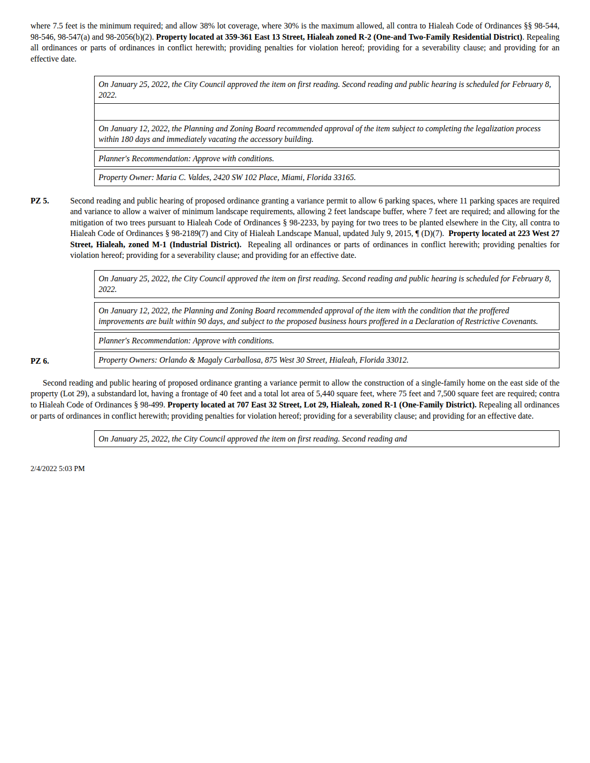where 7.5 feet is the minimum required; and allow 38% lot coverage, where 30% is the maximum allowed, all contra to Hialeah Code of Ordinances §§ 98-544, 98-546, 98-547(a) and 98-2056(b)(2). Property located at 359-361 East 13 Street, Hialeah zoned R-2 (One-and Two-Family Residential District). Repealing all ordinances or parts of ordinances in conflict herewith; providing penalties for violation hereof; providing for a severability clause; and providing for an effective date.
| On January 25, 2022, the City Council approved the item on first reading. Second reading and public hearing is scheduled for February 8, 2022. |
| On January 12, 2022, the Planning and Zoning Board recommended approval of the item subject to completing the legalization process within 180 days and immediately vacating the accessory building. |
| Planner's Recommendation: Approve with conditions. |
| Property Owner: Maria C. Valdes, 2420 SW 102 Place, Miami, Florida 33165. |
PZ 5.
Second reading and public hearing of proposed ordinance granting a variance permit to allow 6 parking spaces, where 11 parking spaces are required and variance to allow a waiver of minimum landscape requirements, allowing 2 feet landscape buffer, where 7 feet are required; and allowing for the mitigation of two trees pursuant to Hialeah Code of Ordinances § 98-2233, by paying for two trees to be planted elsewhere in the City, all contra to Hialeah Code of Ordinances § 98-2189(7) and City of Hialeah Landscape Manual, updated July 9, 2015, ¶ (D)(7). Property located at 223 West 27 Street, Hialeah, zoned M-1 (Industrial District). Repealing all ordinances or parts of ordinances in conflict herewith; providing penalties for violation hereof; providing for a severability clause; and providing for an effective date.
| On January 25, 2022, the City Council approved the item on first reading. Second reading and public hearing is scheduled for February 8, 2022. |
| On January 12, 2022, the Planning and Zoning Board recommended approval of the item with the condition that the proffered improvements are built within 90 days, and subject to the proposed business hours proffered in a Declaration of Restrictive Covenants. |
| Planner's Recommendation: Approve with conditions. |
| Property Owners: Orlando & Magaly Carballosa, 875 West 30 Street, Hialeah, Florida 33012. |
PZ 6.
Second reading and public hearing of proposed ordinance granting a variance permit to allow the construction of a single-family home on the east side of the property (Lot 29), a substandard lot, having a frontage of 40 feet and a total lot area of 5,440 square feet, where 75 feet and 7,500 square feet are required; contra to Hialeah Code of Ordinances § 98-499. Property located at 707 East 32 Street, Lot 29, Hialeah, zoned R-1 (One-Family District). Repealing all ordinances or parts of ordinances in conflict herewith; providing penalties for violation hereof; providing for a severability clause; and providing for an effective date.
| On January 25, 2022, the City Council approved the item on first reading. Second reading and |
2/4/2022 5:03 PM